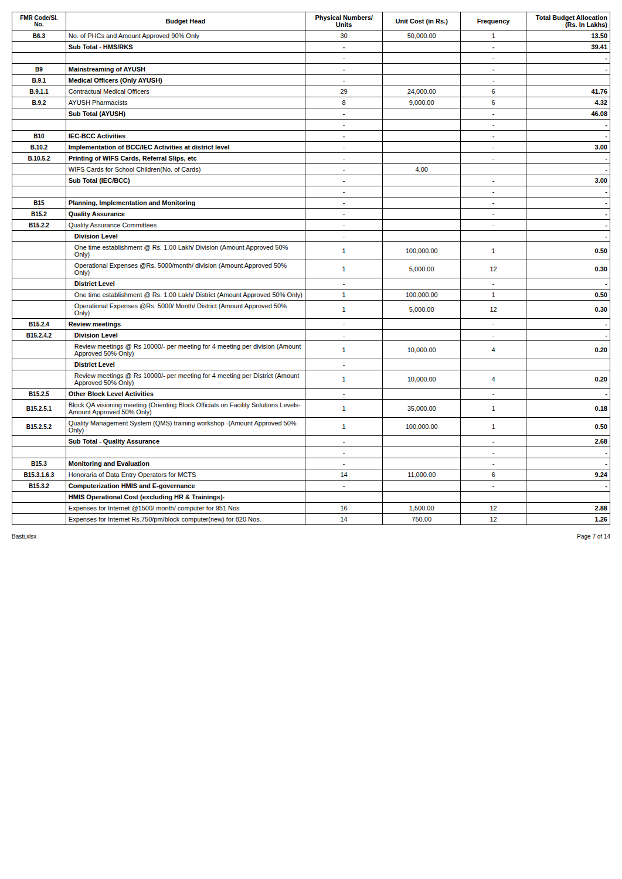| FMR Code/Sl. No. | Budget Head | Physical Numbers/ Units | Unit Cost (in Rs.) | Frequency | Total Budget Allocation (Rs. In Lakhs) |
| --- | --- | --- | --- | --- | --- |
| B6.3 | No. of PHCs and Amount Approved 90% Only | 30 | 50,000.00 | 1 | 13.50 |
| | Sub Total - HMS/RKS | - | | - | 39.41 |
| | | - | | - | - |
| B9 | Mainstreaming of AYUSH | - | | - | - |
| B.9.1 | Medical Officers (Only AYUSH) | - | | - | |
| B.9.1.1 | Contractual Medical Officers | 29 | 24,000.00 | 6 | 41.76 |
| B.9.2 | AYUSH Pharmacists | 8 | 9,000.00 | 6 | 4.32 |
| | Sub Total (AYUSH) | - | | - | 46.08 |
| | | - | | - | - |
| B10 | IEC-BCC Activities | - | | - | - |
| B.10.2 | Implementation of BCC/IEC Activities at district level | - | | - | 3.00 |
| B.10.5.2 | Printing of WIFS Cards, Referral Slips, etc | - | | - | - |
| | WIFS Cards for School Children(No. of Cards) | - | 4.00 | | - |
| | Sub Total (IEC/BCC) | - | | - | 3.00 |
| | | - | | - | - |
| B15 | Planning, Implementation and Monitoring | - | | - | - |
| B15.2 | Quality Assurance | - | | - | - |
| B15.2.2 | Quality Assurance Committees | - | | - | - |
| | Division Level | - | | | - |
| | One time establishment @ Rs. 1.00 Lakh/ Division (Amount Approved 50% Only) | 1 | 100,000.00 | 1 | 0.50 |
| | Operational Expenses @Rs. 5000/month/ division (Amount Approved 50% Only) | 1 | 5,000.00 | 12 | 0.30 |
| | District Level | - | | - | - |
| | One time establishment @ Rs. 1.00 Lakh/ District (Amount Approved 50% Only) | 1 | 100,000.00 | 1 | 0.50 |
| | Operational Expenses @Rs. 5000/ Month/ District (Amount Approved 50% Only) | 1 | 5,000.00 | 12 | 0.30 |
| B15.2.4 | Review meetings | - | | - | - |
| B15.2.4.2 | Division Level | - | | - | - |
| | Review meetings @ Rs 10000/- per meeting for 4 meeting per division (Amount Approved 50% Only) | 1 | 10,000.00 | 4 | 0.20 |
| | District Level | - | | | |
| | Review meetings @ Rs 10000/- per meeting for 4 meeting per District (Amount Approved 50% Only) | 1 | 10,000.00 | 4 | 0.20 |
| B15.2.5 | Other Block Level Activities | - | | - | - |
| B15.2.5.1 | Block QA visioning meeting (Orienting Block Officials on Facility Solutions Levels- Amount Approved 50% Only) | 1 | 35,000.00 | 1 | 0.18 |
| B15.2.5.2 | Quality Management System (QMS) training workshop -(Amount Approved 50% Only) | 1 | 100,000.00 | 1 | 0.50 |
| | Sub Total - Quality Assurance | - | | - | 2.68 |
| | | - | | - | - |
| B15.3 | Monitoring and Evaluation | - | | - | - |
| B15.3.1.6.3 | Honoraria of Data Entry Operators for MCTS | 14 | 11,000.00 | 6 | 9.24 |
| B15.3.2 | Computerization HMIS and E-governance | - | | - | - |
| | HMIS Operational Cost (excluding HR & Trainings)- | | | | |
| | Expenses for Internet @1500/ month/ computer for 951 Nos | 16 | 1,500.00 | 12 | 2.88 |
| | Expenses for Internet Rs.750/pm/block computer(new) for 820 Nos. | 14 | 750.00 | 12 | 1.26 |
Basti.xlsx Page 7 of 14